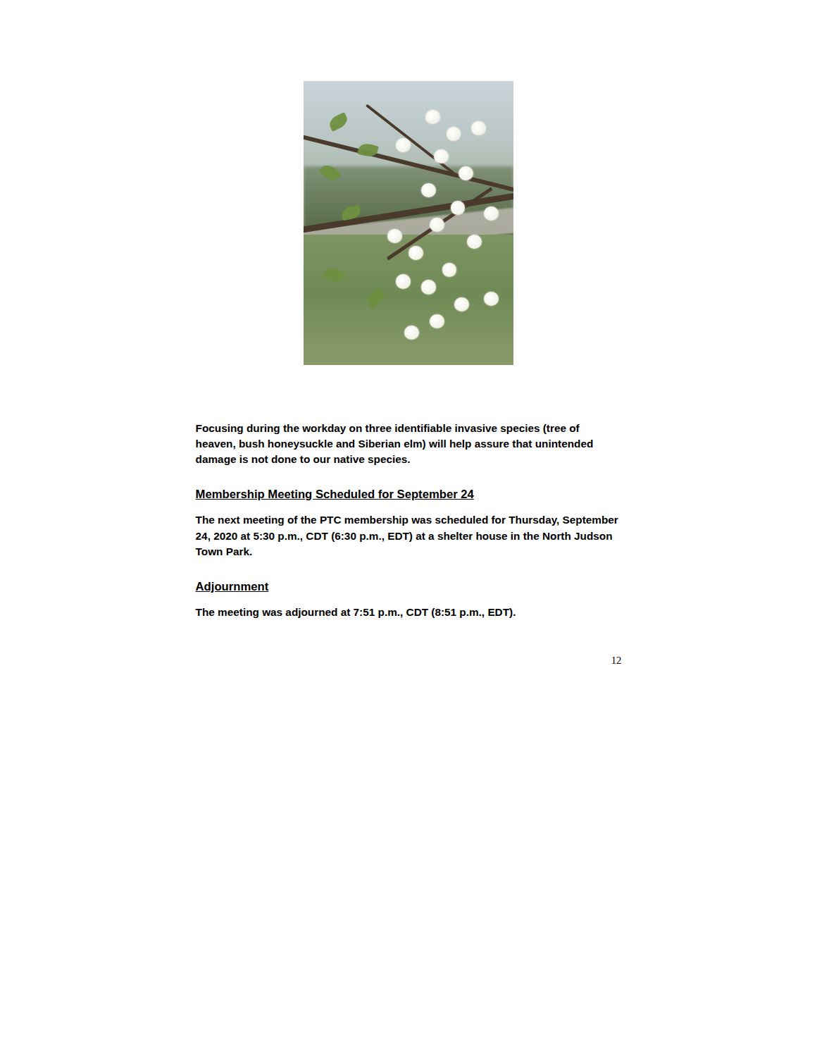Focusing during the workday on three identifiable invasive species (tree of heaven, bush honeysuckle and Siberian elm) will help assure that unintended damage is not done to our native species.
Membership Meeting Scheduled for September 24
The next meeting of the PTC membership was scheduled for Thursday, September 24, 2020 at 5:30 p.m., CDT (6:30 p.m., EDT) at a shelter house in the North Judson Town Park.
Adjournment
The meeting was adjourned at 7:51 p.m., CDT (8:51 p.m., EDT).
12